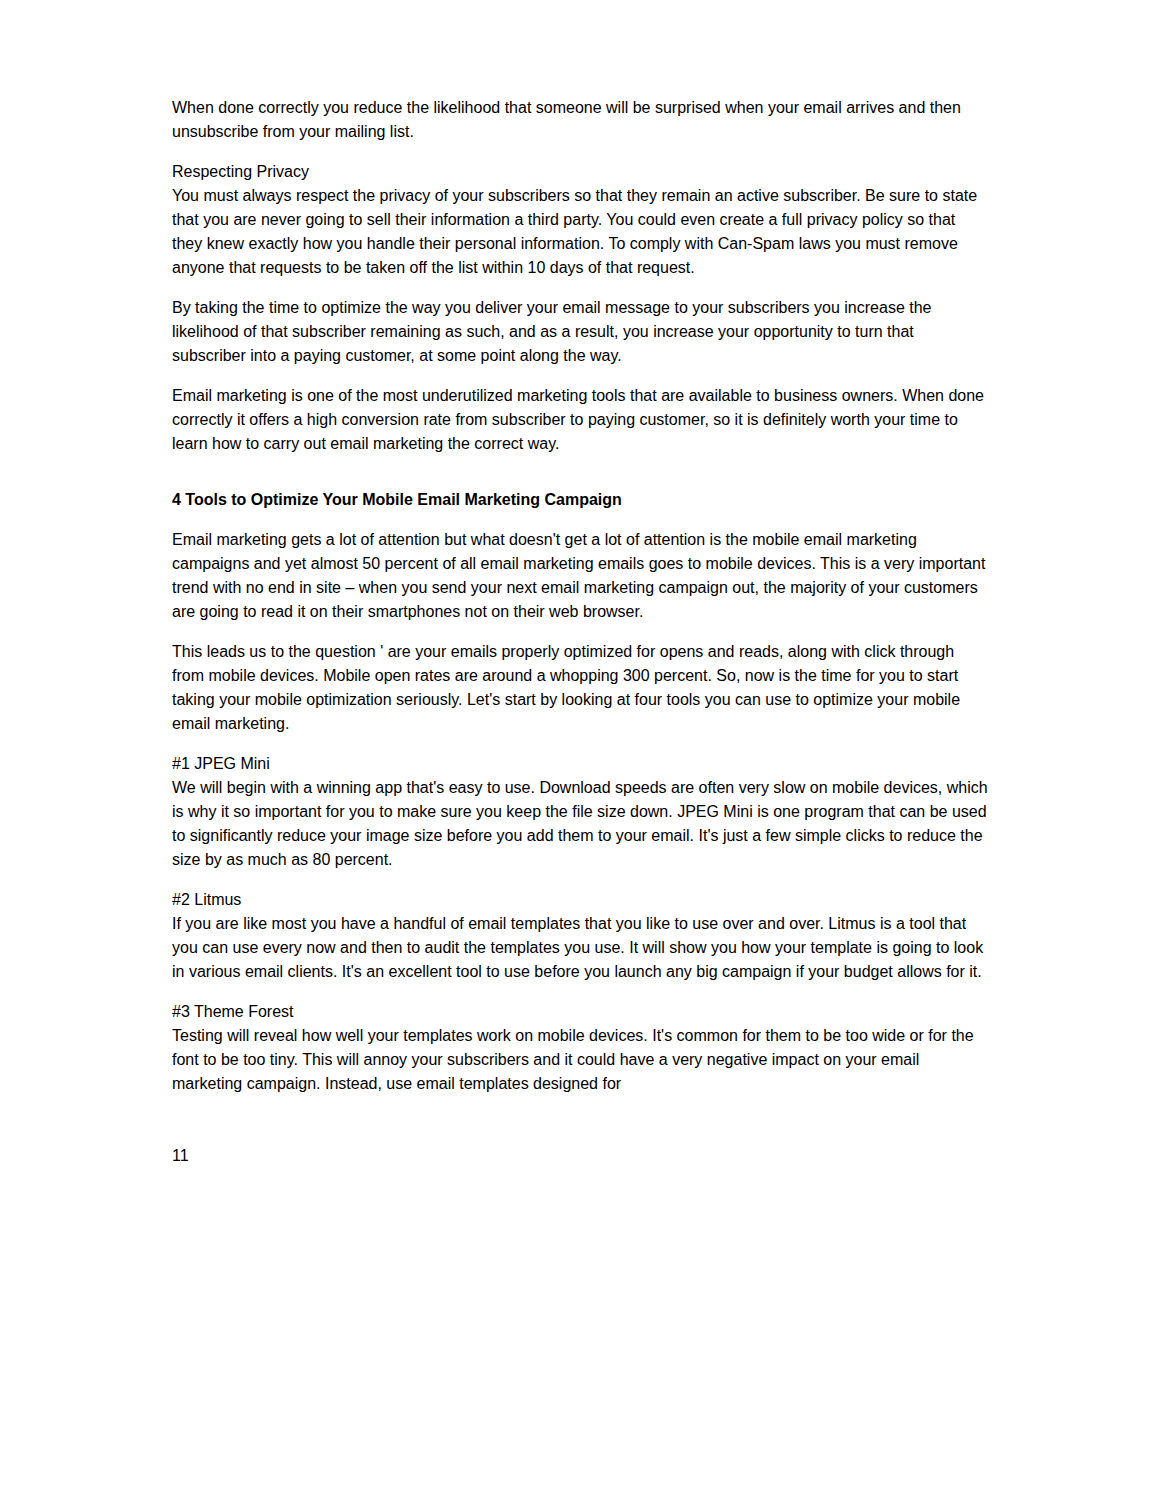When done correctly you reduce the likelihood that someone will be surprised when your email arrives and then unsubscribe from your mailing list.
Respecting Privacy
You must always respect the privacy of your subscribers so that they remain an active subscriber. Be sure to state that you are never going to sell their information a third party. You could even create a full privacy policy so that they knew exactly how you handle their personal information. To comply with Can-Spam laws you must remove anyone that requests to be taken off the list within 10 days of that request.
By taking the time to optimize the way you deliver your email message to your subscribers you increase the likelihood of that subscriber remaining as such, and as a result, you increase your opportunity to turn that subscriber into a paying customer, at some point along the way.
Email marketing is one of the most underutilized marketing tools that are available to business owners. When done correctly it offers a high conversion rate from subscriber to paying customer, so it is definitely worth your time to learn how to carry out email marketing the correct way.
4 Tools to Optimize Your Mobile Email Marketing Campaign
Email marketing gets a lot of attention but what doesn't get a lot of attention is the mobile email marketing campaigns and yet almost 50 percent of all email marketing emails goes to mobile devices. This is a very important trend with no end in site – when you send your next email marketing campaign out, the majority of your customers are going to read it on their smartphones not on their web browser.
This leads us to the question ' are your emails properly optimized for opens and reads, along with click through from mobile devices. Mobile open rates are around a whopping 300 percent. So, now is the time for you to start taking your mobile optimization seriously. Let's start by looking at four tools you can use to optimize your mobile email marketing.
#1 JPEG Mini
We will begin with a winning app that's easy to use. Download speeds are often very slow on mobile devices, which is why it so important for you to make sure you keep the file size down. JPEG Mini is one program that can be used to significantly reduce your image size before you add them to your email. It's just a few simple clicks to reduce the size by as much as 80 percent.
#2 Litmus
If you are like most you have a handful of email templates that you like to use over and over. Litmus is a tool that you can use every now and then to audit the templates you use. It will show you how your template is going to look in various email clients. It's an excellent tool to use before you launch any big campaign if your budget allows for it.
#3 Theme Forest
Testing will reveal how well your templates work on mobile devices. It's common for them to be too wide or for the font to be too tiny. This will annoy your subscribers and it could have a very negative impact on your email marketing campaign. Instead, use email templates designed for
11